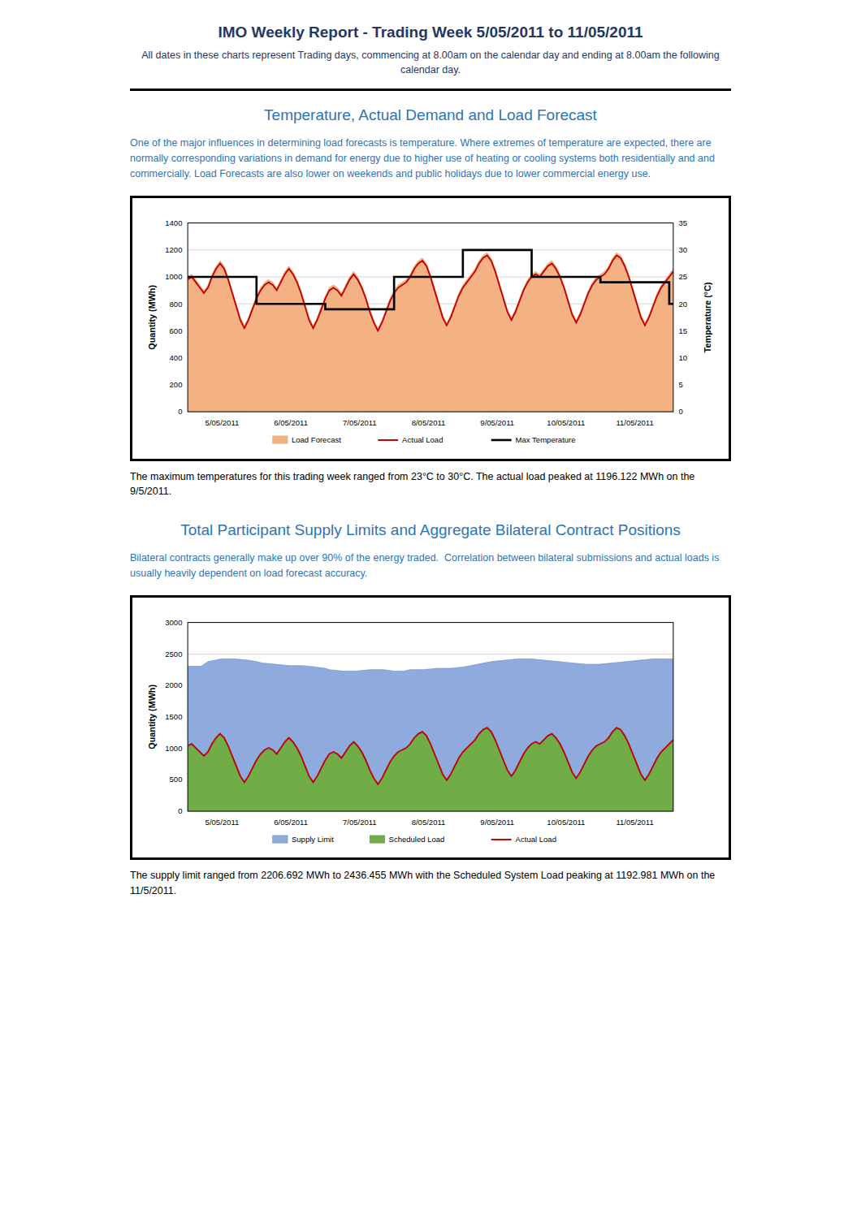IMO Weekly Report - Trading Week 5/05/2011 to 11/05/2011
All dates in these charts represent Trading days, commencing at 8.00am on the calendar day and ending at 8.00am the following calendar day.
Temperature, Actual Demand and Load Forecast
One of the major influences in determining load forecasts is temperature. Where extremes of temperature are expected, there are normally corresponding variations in demand for energy due to higher use of heating or cooling systems both residentially and and commercially. Load Forecasts are also lower on weekends and public holidays due to lower commercial energy use.
0 200 400 600 800 1000 1200 1400 Quantity (MWh) 0 5 10 15 20 25 30 35 Temperature (°C) 5/05/2011 6/05/2011 7/05/2011 8/05/2011 9/05/2011 10/05/2011 11/05/2011 Load Forecast Actual Load Max Temperature
The maximum temperatures for this trading week ranged from 23°C to 30°C. The actual load peaked at 1196.122 MWh on the 9/5/2011.
Total Participant Supply Limits and Aggregate Bilateral Contract Positions
Bilateral contracts generally make up over 90% of the energy traded. Correlation between bilateral submissions and actual loads is usually heavily dependent on load forecast accuracy.
0 500 1000 1500 2000 2500 3000 Quantity (MWh) 5/05/2011 6/05/2011 7/05/2011 8/05/2011 9/05/2011 10/05/2011 11/05/2011 Supply Limit Scheduled Load Actual Load
The supply limit ranged from 2206.692 MWh to 2436.455 MWh with the Scheduled System Load peaking at 1192.981 MWh on the 11/5/2011.